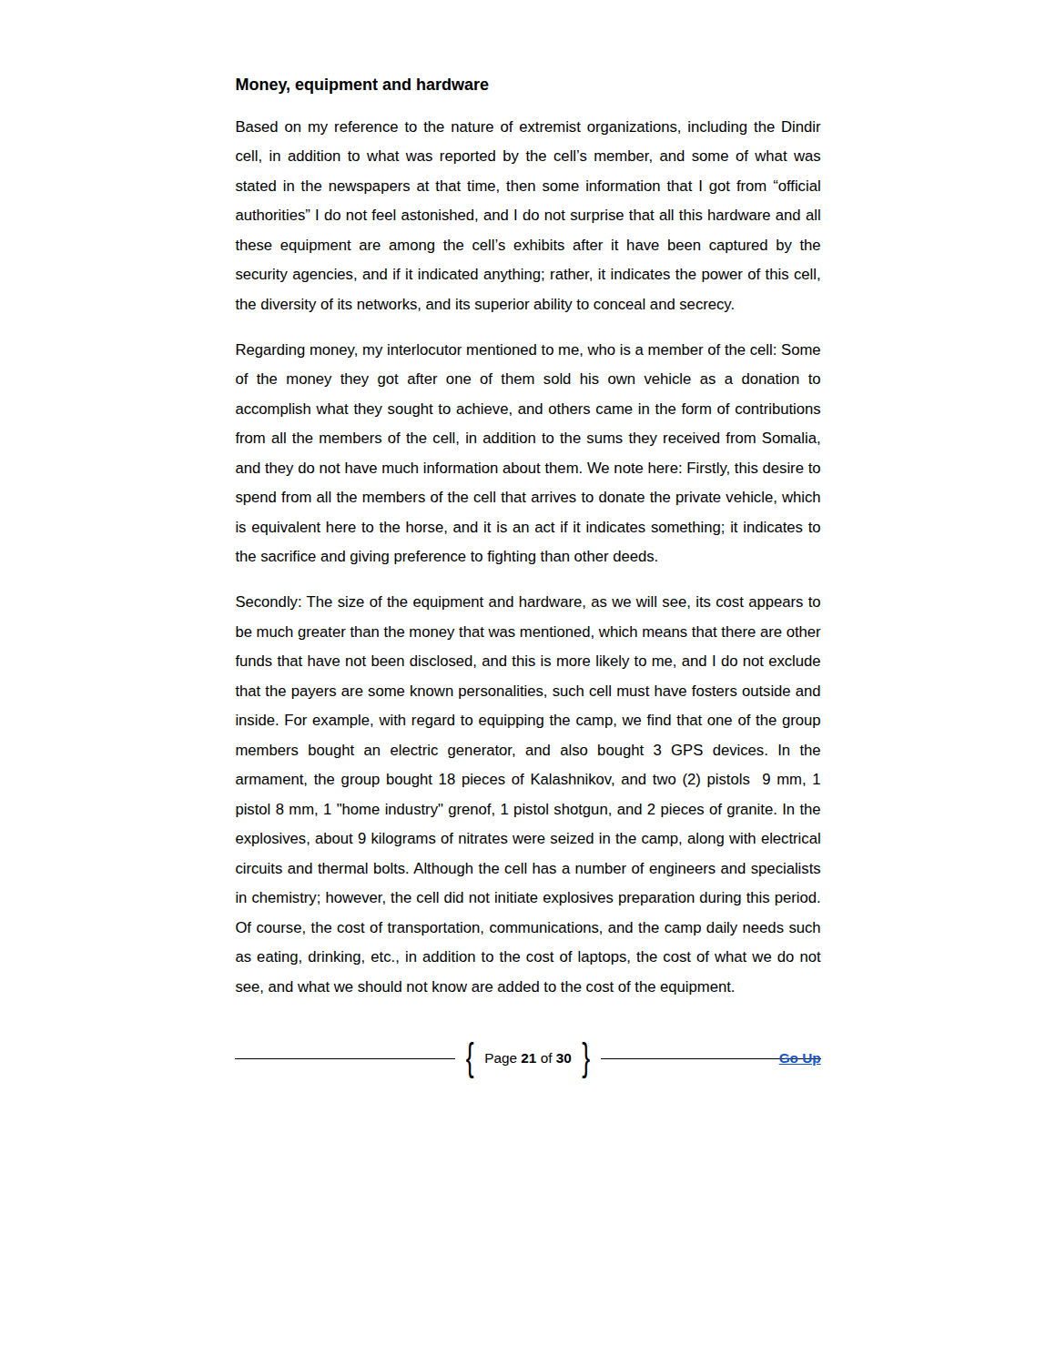Money, equipment and hardware
Based on my reference to the nature of extremist organizations, including the Dindir cell, in addition to what was reported by the cell’s member, and some of what was stated in the newspapers at that time, then some information that I got from “official authorities” I do not feel astonished, and I do not surprise that all this hardware and all these equipment are among the cell’s exhibits after it have been captured by the security agencies, and if it indicated anything; rather, it indicates the power of this cell, the diversity of its networks, and its superior ability to conceal and secrecy.
Regarding money, my interlocutor mentioned to me, who is a member of the cell: Some of the money they got after one of them sold his own vehicle as a donation to accomplish what they sought to achieve, and others came in the form of contributions from all the members of the cell, in addition to the sums they received from Somalia, and they do not have much information about them. We note here: Firstly, this desire to spend from all the members of the cell that arrives to donate the private vehicle, which is equivalent here to the horse, and it is an act if it indicates something; it indicates to the sacrifice and giving preference to fighting than other deeds.
Secondly: The size of the equipment and hardware, as we will see, its cost appears to be much greater than the money that was mentioned, which means that there are other funds that have not been disclosed, and this is more likely to me, and I do not exclude that the payers are some known personalities, such cell must have fosters outside and inside. For example, with regard to equipping the camp, we find that one of the group members bought an electric generator, and also bought 3 GPS devices. In the armament, the group bought 18 pieces of Kalashnikov, and two (2) pistols 9 mm, 1 pistol 8 mm, 1 "home industry" grenof, 1 pistol shotgun, and 2 pieces of granite. In the explosives, about 9 kilograms of nitrates were seized in the camp, along with electrical circuits and thermal bolts. Although the cell has a number of engineers and specialists in chemistry; however, the cell did not initiate explosives preparation during this period. Of course, the cost of transportation, communications, and the camp daily needs such as eating, drinking, etc., in addition to the cost of laptops, the cost of what we do not see, and what we should not know are added to the cost of the equipment.
{ Page 21 of 30 }
Go Up